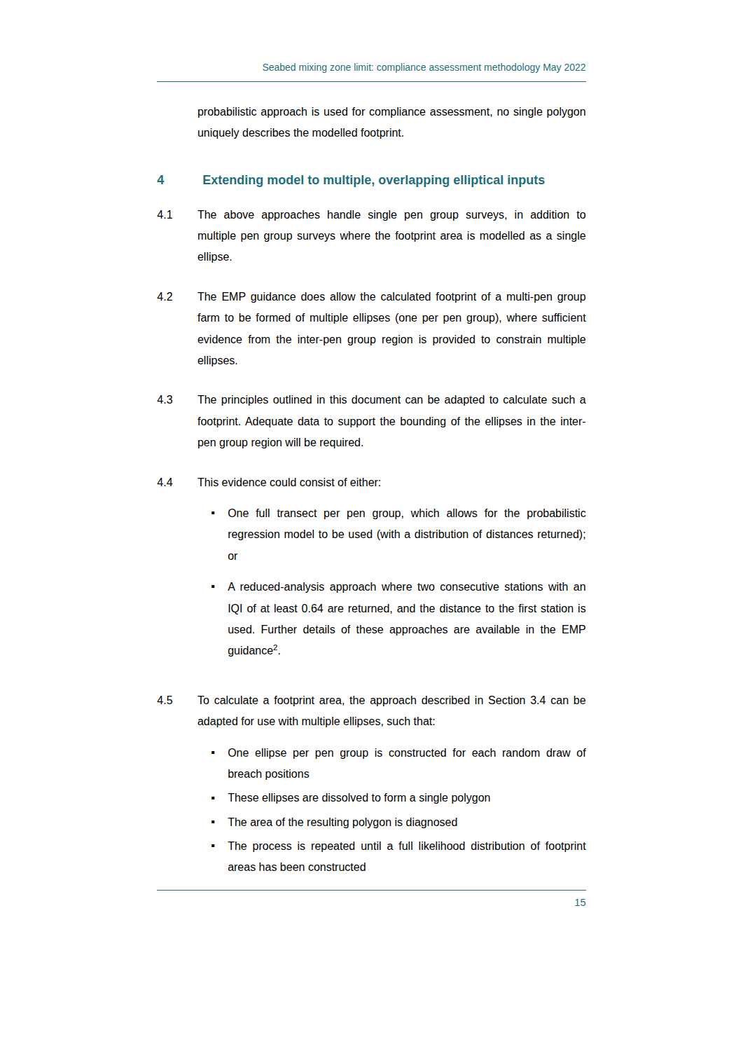Seabed mixing zone limit: compliance assessment methodology May 2022
probabilistic approach is used for compliance assessment, no single polygon uniquely describes the modelled footprint.
4 Extending model to multiple, overlapping elliptical inputs
4.1
The above approaches handle single pen group surveys, in addition to multiple pen group surveys where the footprint area is modelled as a single ellipse.
4.2
The EMP guidance does allow the calculated footprint of a multi-pen group farm to be formed of multiple ellipses (one per pen group), where sufficient evidence from the inter-pen group region is provided to constrain multiple ellipses.
4.3
The principles outlined in this document can be adapted to calculate such a footprint. Adequate data to support the bounding of the ellipses in the inter-pen group region will be required.
4.4
This evidence could consist of either:
One full transect per pen group, which allows for the probabilistic regression model to be used (with a distribution of distances returned); or
A reduced-analysis approach where two consecutive stations with an IQI of at least 0.64 are returned, and the distance to the first station is used. Further details of these approaches are available in the EMP guidance2.
4.5
To calculate a footprint area, the approach described in Section 3.4 can be adapted for use with multiple ellipses, such that:
One ellipse per pen group is constructed for each random draw of breach positions
These ellipses are dissolved to form a single polygon
The area of the resulting polygon is diagnosed
The process is repeated until a full likelihood distribution of footprint areas has been constructed
15